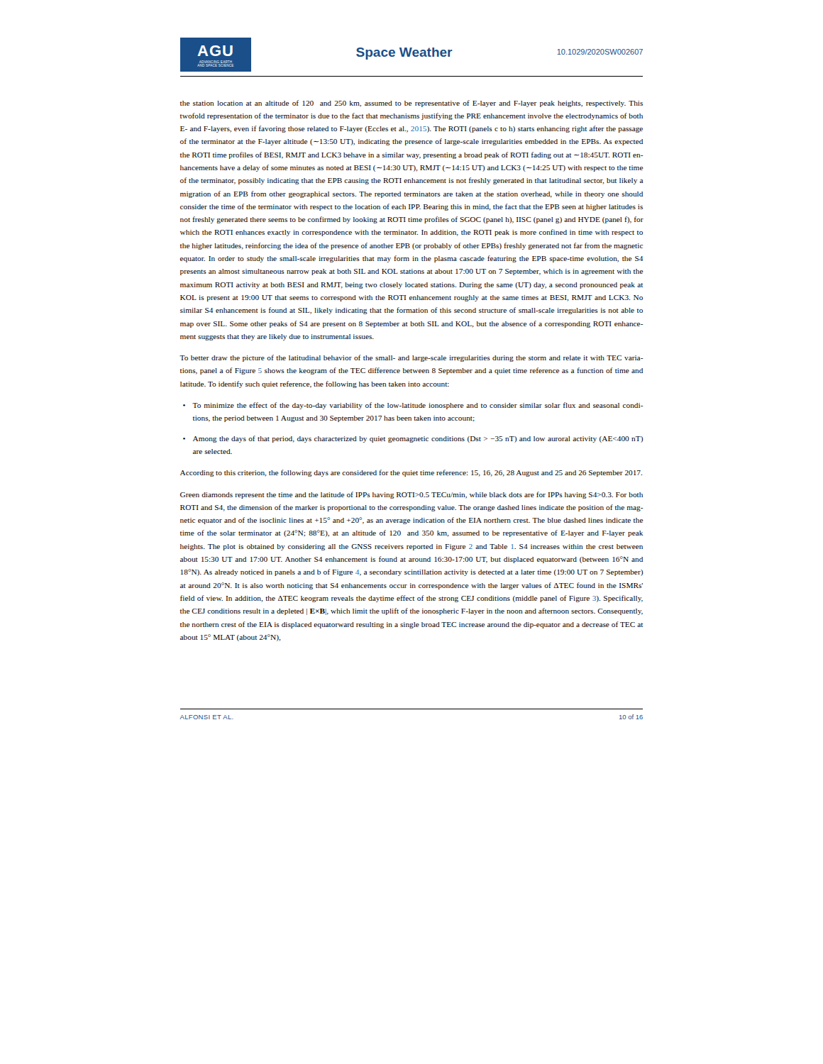AGU Advancing Earth
and Space Science
Space Weather
10.1029/2020SW002607
the station location at an altitude of 120 and 250 km, assumed to be representative of E-layer and F-layer peak heights, respectively. This twofold representation of the terminator is due to the fact that mechanisms justifying the PRE enhancement involve the electrodynamics of both E- and F-layers, even if favoring those related to F-layer (Eccles et al., 2015). The ROTI (panels c to h) starts enhancing right after the passage of the terminator at the F-layer altitude (∼13:50 UT), indicating the presence of large-scale irregularities embedded in the EPBs. As expected the ROTI time profiles of BESI, RMJT and LCK3 behave in a similar way, presenting a broad peak of ROTI fading out at ∼18:45UT. ROTI enhancements have a delay of some minutes as noted at BESI (∼14:30 UT), RMJT (∼14:15 UT) and LCK3 (∼14:25 UT) with respect to the time of the terminator, possibly indicating that the EPB causing the ROTI enhancement is not freshly generated in that latitudinal sector, but likely a migration of an EPB from other geographical sectors. The reported terminators are taken at the station overhead, while in theory one should consider the time of the terminator with respect to the location of each IPP. Bearing this in mind, the fact that the EPB seen at higher latitudes is not freshly generated there seems to be confirmed by looking at ROTI time profiles of SGOC (panel h), IISC (panel g) and HYDE (panel f), for which the ROTI enhances exactly in correspondence with the terminator. In addition, the ROTI peak is more confined in time with respect to the higher latitudes, reinforcing the idea of the presence of another EPB (or probably of other EPBs) freshly generated not far from the magnetic equator. In order to study the small-scale irregularities that may form in the plasma cascade featuring the EPB space-time evolution, the S4 presents an almost simultaneous narrow peak at both SIL and KOL stations at about 17:00 UT on 7 September, which is in agreement with the maximum ROTI activity at both BESI and RMJT, being two closely located stations. During the same (UT) day, a second pronounced peak at KOL is present at 19:00 UT that seems to correspond with the ROTI enhancement roughly at the same times at BESI, RMJT and LCK3. No similar S4 enhancement is found at SIL, likely indicating that the formation of this second structure of small-scale irregularities is not able to map over SIL. Some other peaks of S4 are present on 8 September at both SIL and KOL, but the absence of a corresponding ROTI enhancement suggests that they are likely due to instrumental issues.
To better draw the picture of the latitudinal behavior of the small- and large-scale irregularities during the storm and relate it with TEC variations, panel a of Figure 5 shows the keogram of the TEC difference between 8 September and a quiet time reference as a function of time and latitude. To identify such quiet reference, the following has been taken into account:
To minimize the effect of the day-to-day variability of the low-latitude ionosphere and to consider similar solar flux and seasonal conditions, the period between 1 August and 30 September 2017 has been taken into account;
Among the days of that period, days characterized by quiet geomagnetic conditions (Dst > −35 nT) and low auroral activity (AE<400 nT) are selected.
According to this criterion, the following days are considered for the quiet time reference: 15, 16, 26, 28 August and 25 and 26 September 2017.
Green diamonds represent the time and the latitude of IPPs having ROTI>0.5 TECu/min, while black dots are for IPPs having S4>0.3. For both ROTI and S4, the dimension of the marker is proportional to the corresponding value. The orange dashed lines indicate the position of the magnetic equator and of the isoclinic lines at +15° and +20°, as an average indication of the EIA northern crest. The blue dashed lines indicate the time of the solar terminator at (24°N; 88°E), at an altitude of 120 and 350 km, assumed to be representative of E-layer and F-layer peak heights. The plot is obtained by considering all the GNSS receivers reported in Figure 2 and Table 1. S4 increases within the crest between about 15:30 UT and 17:00 UT. Another S4 enhancement is found at around 16:30-17:00 UT, but displaced equatorward (between 16°N and 18°N). As already noticed in panels a and b of Figure 4, a secondary scintillation activity is detected at a later time (19:00 UT on 7 September) at around 20°N. It is also worth noticing that S4 enhancements occur in correspondence with the larger values of ΔTEC found in the ISMRs' field of view. In addition, the ΔTEC keogram reveals the daytime effect of the strong CEJ conditions (middle panel of Figure 3). Specifically, the CEJ conditions result in a depleted | E×B|, which limit the uplift of the ionospheric F-layer in the noon and afternoon sectors. Consequently, the northern crest of the EIA is displaced equatorward resulting in a single broad TEC increase around the dip-equator and a decrease of TEC at about 15° MLAT (about 24°N),
ALFONSI ET AL.
10 of 16